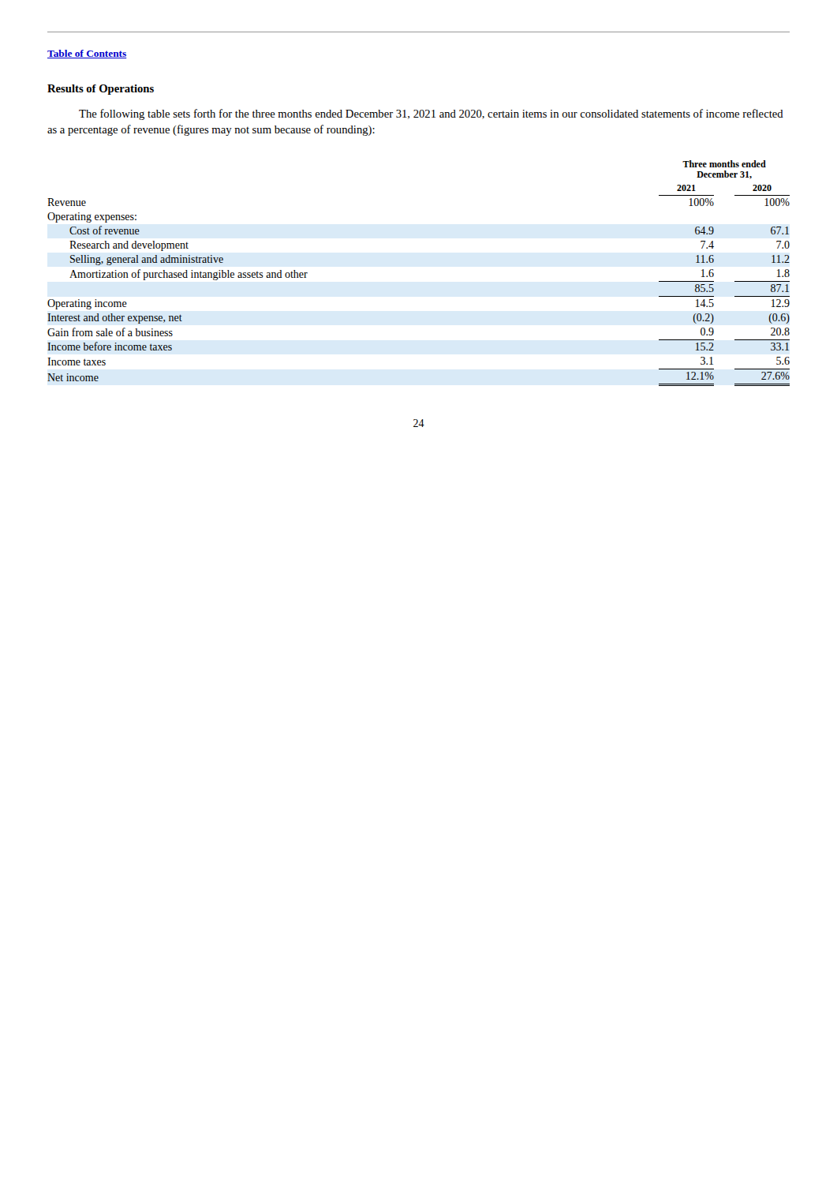Table of Contents
Results of Operations
The following table sets forth for the three months ended December 31, 2021 and 2020, certain items in our consolidated statements of income reflected as a percentage of revenue (figures may not sum because of rounding):
| | | Three months ended December 31, |
| | | 2021 | | 2020 |
| Revenue | | 100% | | 100% |
| Operating expenses: | | | | |
| Cost of revenue | | 64.9 | | 67.1 |
| Research and development | | 7.4 | | 7.0 |
| Selling, general and administrative | | 11.6 | | 11.2 |
| Amortization of purchased intangible assets and other | | 1.6 | | 1.8 |
| | | 85.5 | | 87.1 |
| Operating income | | 14.5 | | 12.9 |
| Interest and other expense, net | | (0.2) | | (0.6) |
| Gain from sale of a business | | 0.9 | | 20.8 |
| Income before income taxes | | 15.2 | | 33.1 |
| Income taxes | | 3.1 | | 5.6 |
| Net income | | 12.1% | | 27.6% |
24